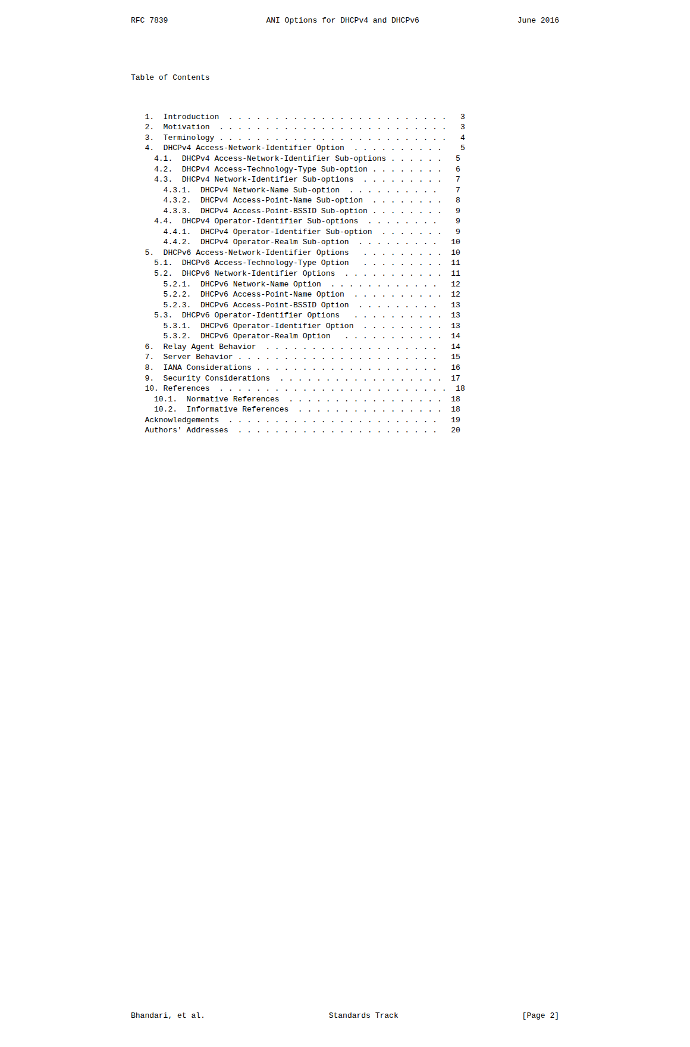RFC 7839 ANI Options for DHCPv4 and DHCPv6 June 2016
Table of Contents
1. Introduction . . . . . . . . . . . . . . . . . . . . . . . . 3 2. Motivation . . . . . . . . . . . . . . . . . . . . . . . . . 3 3. Terminology . . . . . . . . . . . . . . . . . . . . . . . . . 4 4. DHCPv4 Access-Network-Identifier Option . . . . . . . . . . 5 4.1. DHCPv4 Access-Network-Identifier Sub-options . . . . . . 5 4.2. DHCPv4 Access-Technology-Type Sub-option . . . . . . . . 6 4.3. DHCPv4 Network-Identifier Sub-options . . . . . . . . . 7 4.3.1. DHCPv4 Network-Name Sub-option . . . . . . . . . . 7 4.3.2. DHCPv4 Access-Point-Name Sub-option . . . . . . . . 8 4.3.3. DHCPv4 Access-Point-BSSID Sub-option . . . . . . . . 9 4.4. DHCPv4 Operator-Identifier Sub-options . . . . . . . . 9 4.4.1. DHCPv4 Operator-Identifier Sub-option . . . . . . . 9 4.4.2. DHCPv4 Operator-Realm Sub-option . . . . . . . . . 10 5. DHCPv6 Access-Network-Identifier Options . . . . . . . . . 10 5.1. DHCPv6 Access-Technology-Type Option . . . . . . . . . 11 5.2. DHCPv6 Network-Identifier Options . . . . . . . . . . . 11 5.2.1. DHCPv6 Network-Name Option . . . . . . . . . . . . 12 5.2.2. DHCPv6 Access-Point-Name Option . . . . . . . . . . 12 5.2.3. DHCPv6 Access-Point-BSSID Option . . . . . . . . . 13 5.3. DHCPv6 Operator-Identifier Options . . . . . . . . . . 13 5.3.1. DHCPv6 Operator-Identifier Option . . . . . . . . . 13 5.3.2. DHCPv6 Operator-Realm Option . . . . . . . . . . . 14 6. Relay Agent Behavior . . . . . . . . . . . . . . . . . . . 14 7. Server Behavior . . . . . . . . . . . . . . . . . . . . . . 15 8. IANA Considerations . . . . . . . . . . . . . . . . . . . . 16 9. Security Considerations . . . . . . . . . . . . . . . . . . 17 10. References . . . . . . . . . . . . . . . . . . . . . . . . . 18 10.1. Normative References . . . . . . . . . . . . . . . . . 18 10.2. Informative References . . . . . . . . . . . . . . . . 18 Acknowledgements . . . . . . . . . . . . . . . . . . . . . . . 19 Authors' Addresses . . . . . . . . . . . . . . . . . . . . . . 20
Bhandari, et al. Standards Track[Page 2]